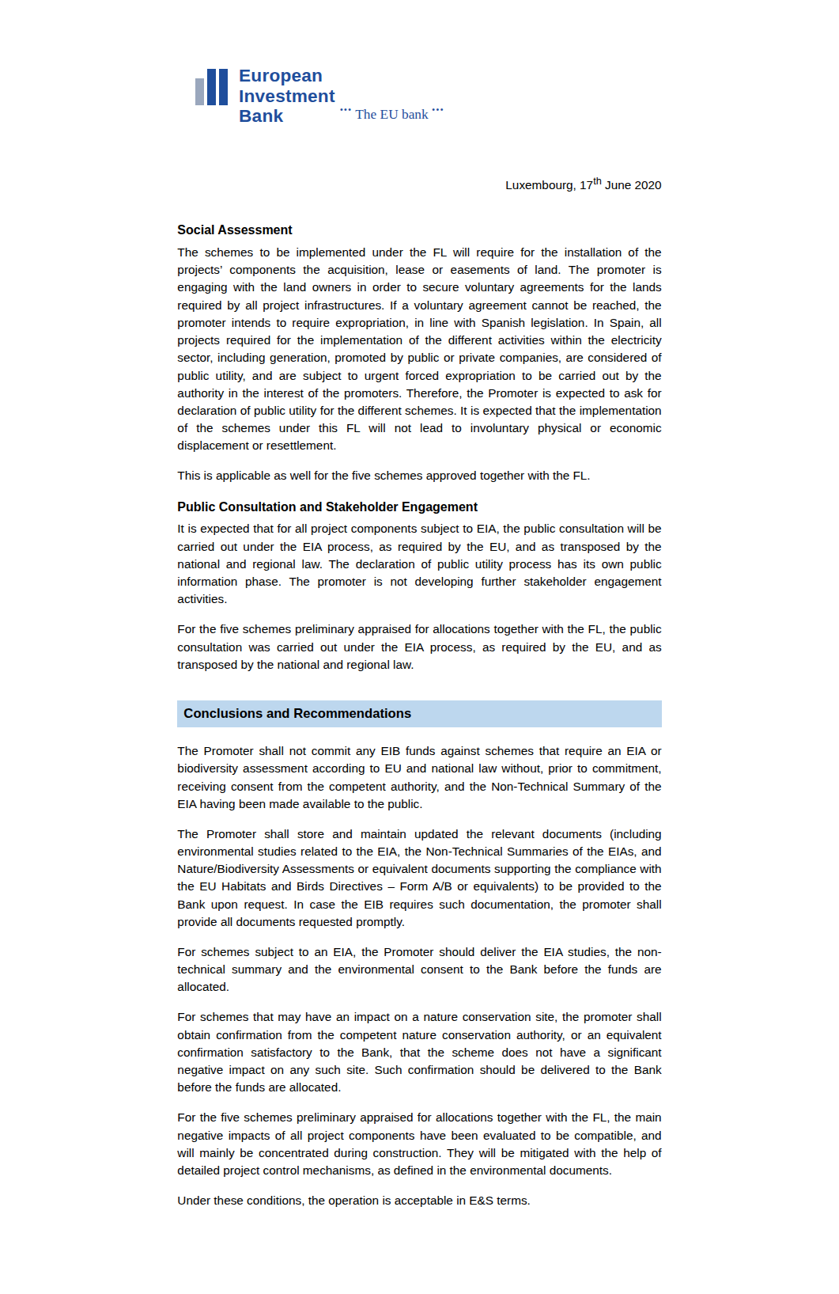European
Investment
Bank
••• The EU bank •••
Luxembourg, 17th June 2020
Social Assessment
The schemes to be implemented under the FL will require for the installation of the projects’ components the acquisition, lease or easements of land. The promoter is engaging with the land owners in order to secure voluntary agreements for the lands required by all project infrastructures. If a voluntary agreement cannot be reached, the promoter intends to require expropriation, in line with Spanish legislation. In Spain, all projects required for the implementation of the different activities within the electricity sector, including generation, promoted by public or private companies, are considered of public utility, and are subject to urgent forced expropriation to be carried out by the authority in the interest of the promoters. Therefore, the Promoter is expected to ask for declaration of public utility for the different schemes. It is expected that the implementation of the schemes under this FL will not lead to involuntary physical or economic displacement or resettlement.
This is applicable as well for the five schemes approved together with the FL.
Public Consultation and Stakeholder Engagement
It is expected that for all project components subject to EIA, the public consultation will be carried out under the EIA process, as required by the EU, and as transposed by the national and regional law. The declaration of public utility process has its own public information phase. The promoter is not developing further stakeholder engagement activities.
For the five schemes preliminary appraised for allocations together with the FL, the public consultation was carried out under the EIA process, as required by the EU, and as transposed by the national and regional law.
Conclusions and Recommendations
The Promoter shall not commit any EIB funds against schemes that require an EIA or biodiversity assessment according to EU and national law without, prior to commitment, receiving consent from the competent authority, and the Non-Technical Summary of the EIA having been made available to the public.
The Promoter shall store and maintain updated the relevant documents (including environmental studies related to the EIA, the Non-Technical Summaries of the EIAs, and Nature/Biodiversity Assessments or equivalent documents supporting the compliance with the EU Habitats and Birds Directives – Form A/B or equivalents) to be provided to the Bank upon request. In case the EIB requires such documentation, the promoter shall provide all documents requested promptly.
For schemes subject to an EIA, the Promoter should deliver the EIA studies, the non-technical summary and the environmental consent to the Bank before the funds are allocated.
For schemes that may have an impact on a nature conservation site, the promoter shall obtain confirmation from the competent nature conservation authority, or an equivalent confirmation satisfactory to the Bank, that the scheme does not have a significant negative impact on any such site. Such confirmation should be delivered to the Bank before the funds are allocated.
For the five schemes preliminary appraised for allocations together with the FL, the main negative impacts of all project components have been evaluated to be compatible, and will mainly be concentrated during construction. They will be mitigated with the help of detailed project control mechanisms, as defined in the environmental documents.
Under these conditions, the operation is acceptable in E&S terms.